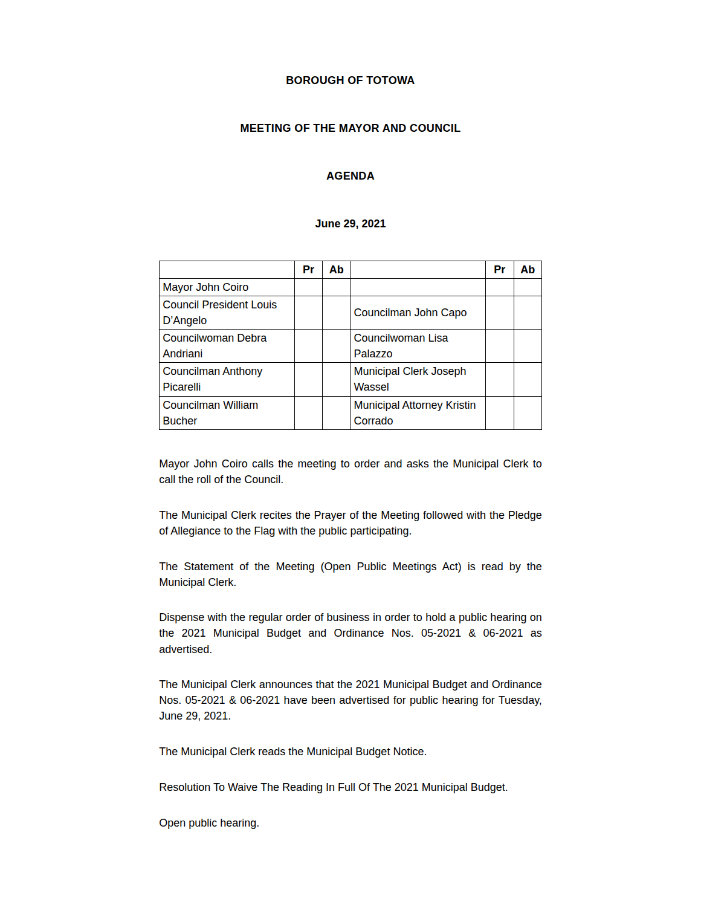BOROUGH OF TOTOWA
MEETING OF THE MAYOR AND COUNCIL
AGENDA
June 29, 2021
| | Pr | Ab | | Pr | Ab |
| --- | --- | --- | --- | --- | --- |
| Mayor John Coiro | | | | | |
| Council President Louis D’Angelo | | | Councilman John Capo | | |
| Councilwoman Debra Andriani | | | Councilwoman Lisa Palazzo | | |
| Councilman Anthony Picarelli | | | Municipal Clerk Joseph Wassel | | |
| Councilman William Bucher | | | Municipal Attorney Kristin Corrado | | |
Mayor John Coiro calls the meeting to order and asks the Municipal Clerk to call the roll of the Council.
The Municipal Clerk recites the Prayer of the Meeting followed with the Pledge of Allegiance to the Flag with the public participating.
The Statement of the Meeting (Open Public Meetings Act) is read by the Municipal Clerk.
Dispense with the regular order of business in order to hold a public hearing on the 2021 Municipal Budget and Ordinance Nos. 05-2021 & 06-2021 as advertised.
The Municipal Clerk announces that the 2021 Municipal Budget and Ordinance Nos. 05-2021 & 06-2021 have been advertised for public hearing for Tuesday, June 29, 2021.
The Municipal Clerk reads the Municipal Budget Notice.
Resolution To Waive The Reading In Full Of The 2021 Municipal Budget.
Open public hearing.